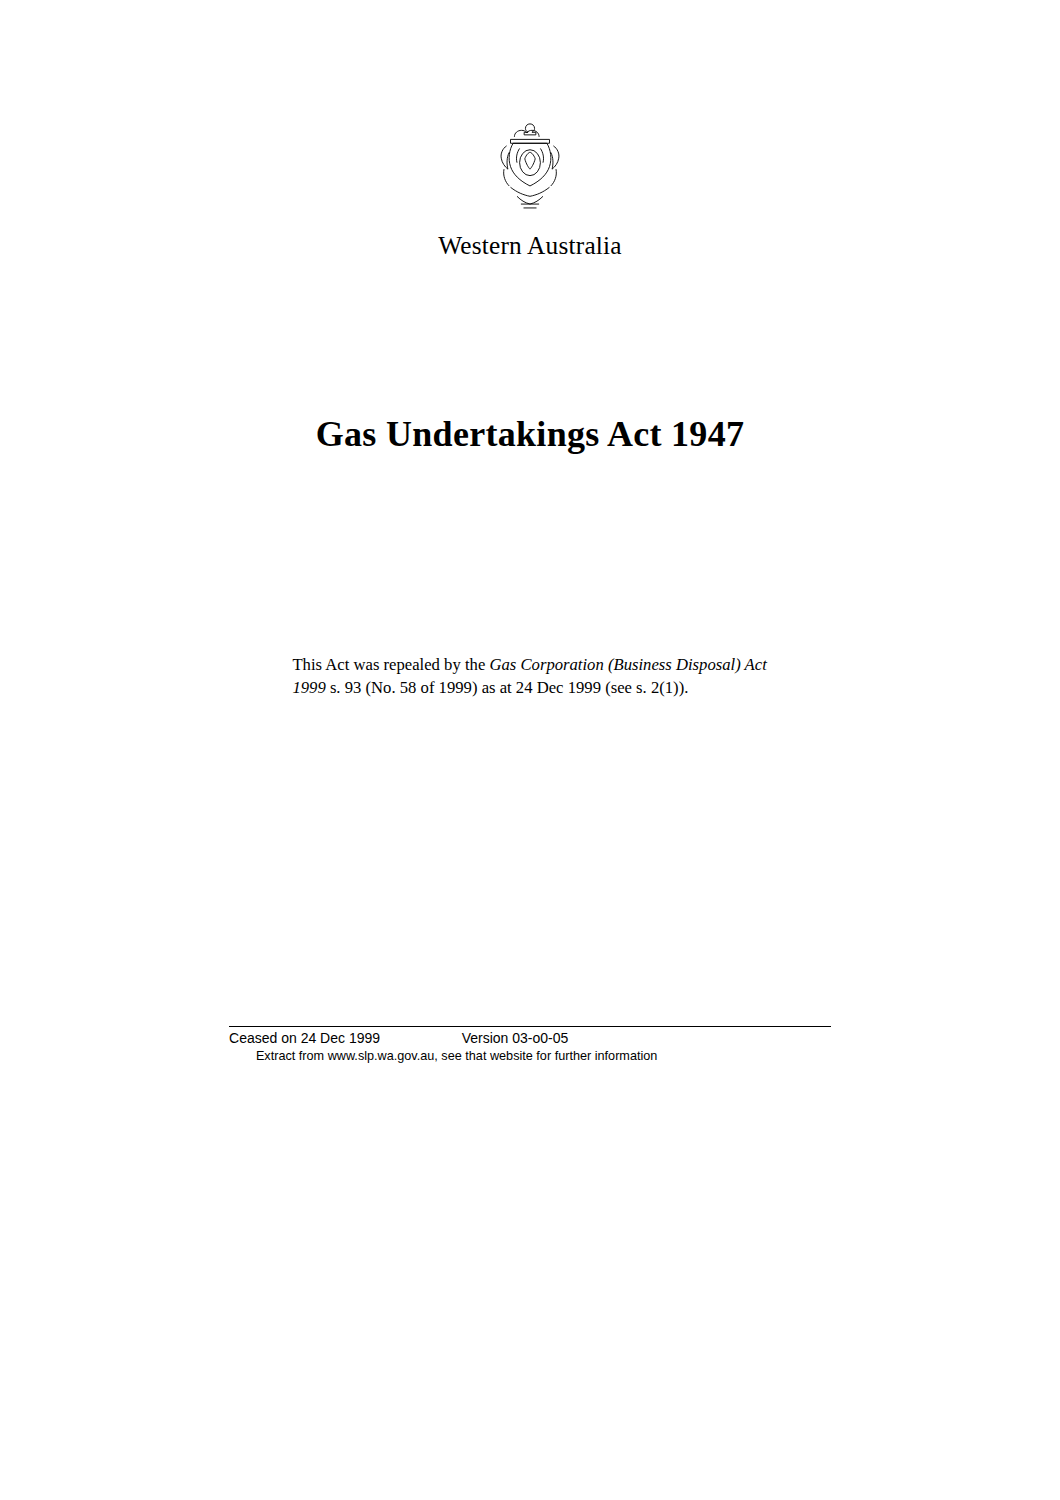Western Australia
Gas Undertakings Act 1947
This Act was repealed by the Gas Corporation (Business Disposal) Act 1999 s. 93 (No. 58 of 1999) as at 24 Dec 1999 (see s. 2(1)).
Ceased on 24 Dec 1999 Version 03-o0-05
Extract from www.slp.wa.gov.au, see that website for further information